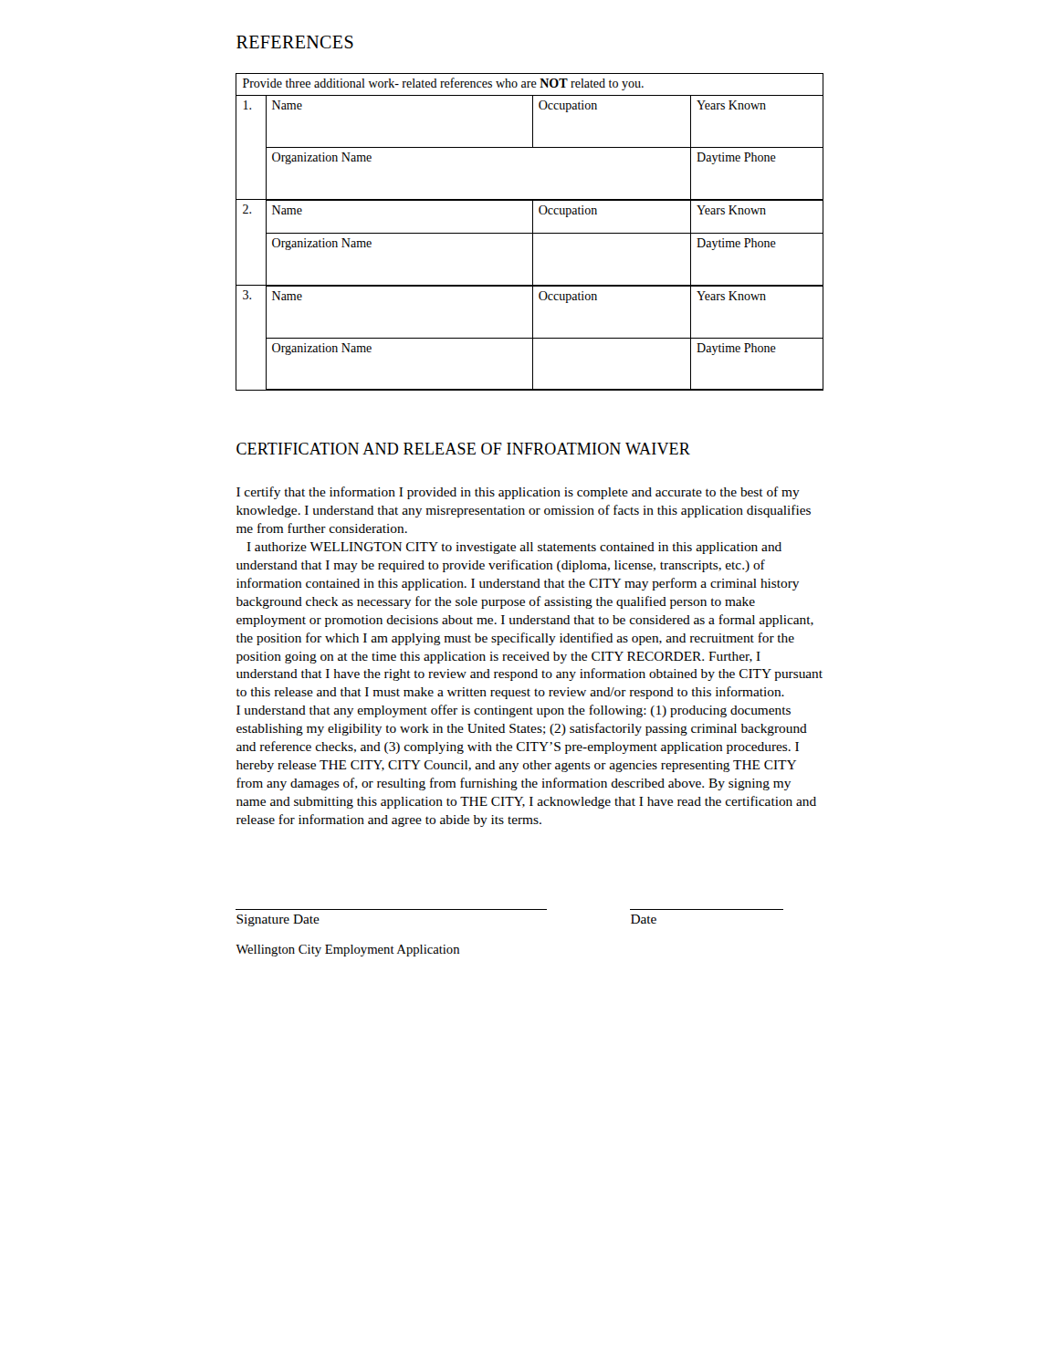REFERENCES
| Provide three additional work- related references who are NOT related to you. |
| 1. | Name | Occupation | Years Known |
| Organization Name | Daytime Phone |
| 2. | Name | Occupation | Years Known |
| Organization Name | | Daytime Phone |
| 3. | Name | Occupation | Years Known |
| Organization Name | | Daytime Phone |
CERTIFICATION AND RELEASE OF INFROATMION WAIVER
I certify that the information I provided in this application is complete and accurate to the best of my knowledge. I understand that any misrepresentation or omission of facts in this application disqualifies me from further consideration.
I authorize WELLINGTON CITY to investigate all statements contained in this application and understand that I may be required to provide verification (diploma, license, transcripts, etc.) of information contained in this application. I understand that the CITY may perform a criminal history background check as necessary for the sole purpose of assisting the qualified person to make employment or promotion decisions about me. I understand that to be considered as a formal applicant, the position for which I am applying must be specifically identified as open, and recruitment for the position going on at the time this application is received by the CITY RECORDER. Further, I understand that I have the right to review and respond to any information obtained by the CITY pursuant to this release and that I must make a written request to review and/or respond to this information.
I understand that any employment offer is contingent upon the following: (1) producing documents establishing my eligibility to work in the United States; (2) satisfactorily passing criminal background and reference checks, and (3) complying with the CITY’S pre-employment application procedures. I hereby release THE CITY, CITY Council, and any other agents or agencies representing THE CITY from any damages of, or resulting from furnishing the information described above. By signing my name and submitting this application to THE CITY, I acknowledge that I have read the certification and release for information and agree to abide by its terms.
| Signature Date | | Date | |
Wellington City Employment Application